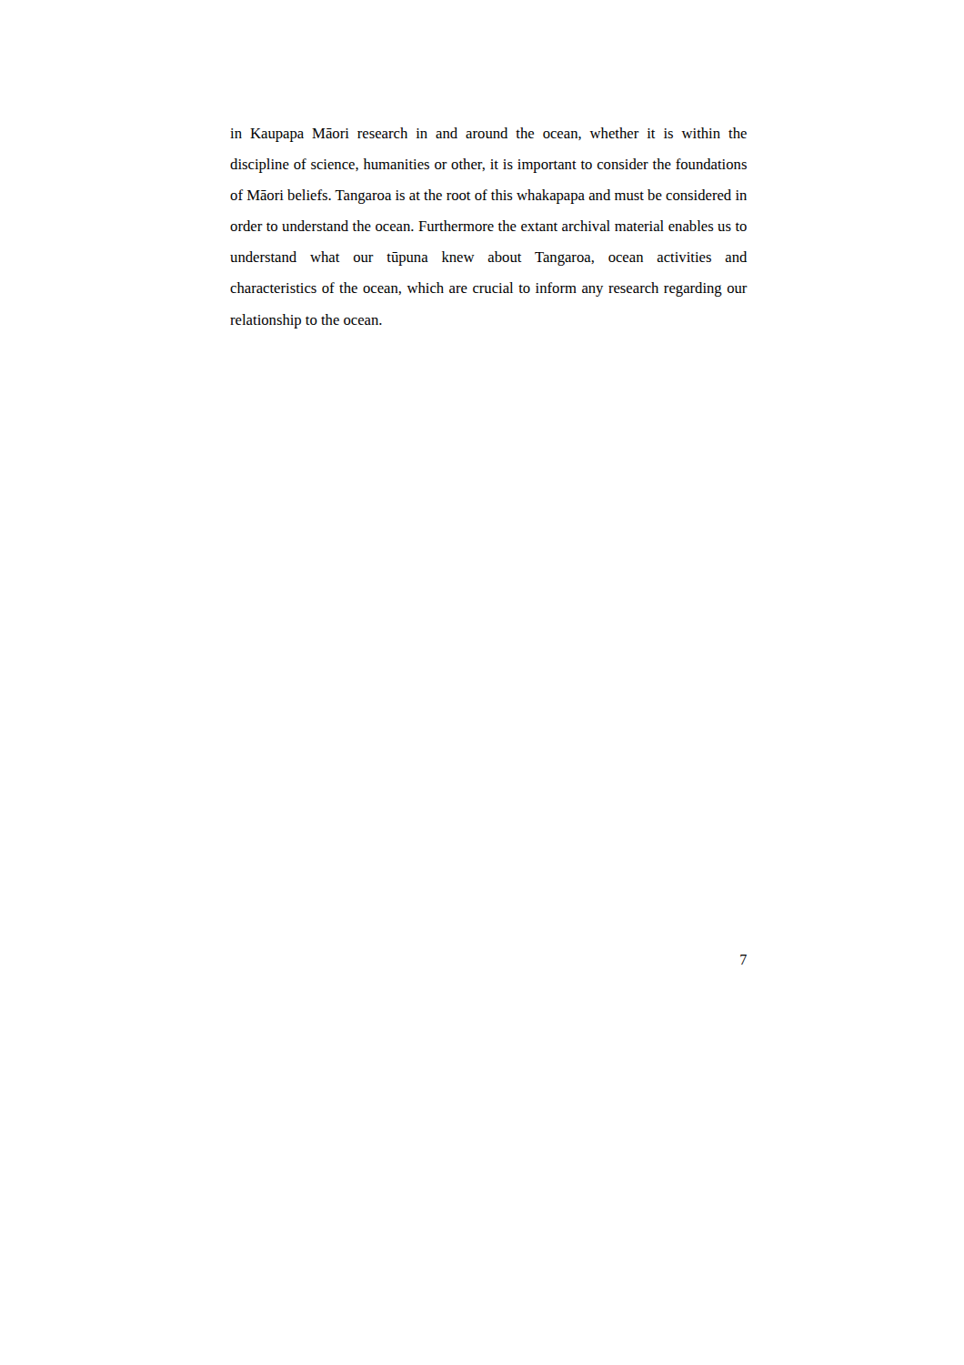in Kaupapa Māori research in and around the ocean, whether it is within the discipline of science, humanities or other, it is important to consider the foundations of Māori beliefs. Tangaroa is at the root of this whakapapa and must be considered in order to understand the ocean. Furthermore the extant archival material enables us to understand what our tūpuna knew about Tangaroa, ocean activities and characteristics of the ocean, which are crucial to inform any research regarding our relationship to the ocean.
7